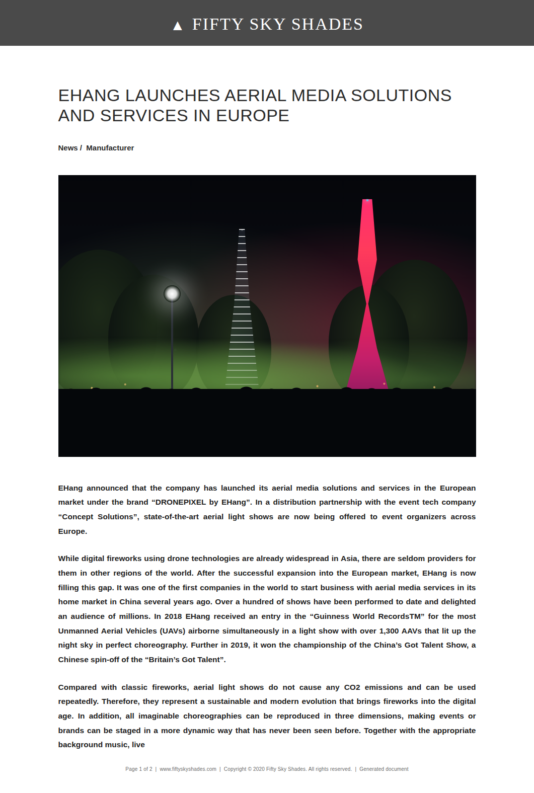▲ FIFTY SKY SHADES
EHANG LAUNCHES AERIAL MEDIA SOLUTIONS AND SERVICES IN EUROPE
News / Manufacturer
EHang announced that the company has launched its aerial media solutions and services in the European market under the brand “DRONEPIXEL by EHang”. In a distribution partnership with the event tech company “Concept Solutions”, state-of-the-art aerial light shows are now being offered to event organizers across Europe.
While digital fireworks using drone technologies are already widespread in Asia, there are seldom providers for them in other regions of the world. After the successful expansion into the European market, EHang is now filling this gap. It was one of the first companies in the world to start business with aerial media services in its home market in China several years ago. Over a hundred of shows have been performed to date and delighted an audience of millions. In 2018 EHang received an entry in the “Guinness World RecordsTM” for the most Unmanned Aerial Vehicles (UAVs) airborne simultaneously in a light show with over 1,300 AAVs that lit up the night sky in perfect choreography. Further in 2019, it won the championship of the China’s Got Talent Show, a Chinese spin-off of the “Britain’s Got Talent”.
Compared with classic fireworks, aerial light shows do not cause any CO2 emissions and can be used repeatedly. Therefore, they represent a sustainable and modern evolution that brings fireworks into the digital age. In addition, all imaginable choreographies can be reproduced in three dimensions, making events or brands can be staged in a more dynamic way that has never been seen before. Together with the appropriate background music, live
Page 1 of 2 | www.fiftyskyshades.com | Copyright © 2020 Fifty Sky Shades. All rights reserved. | Generated document